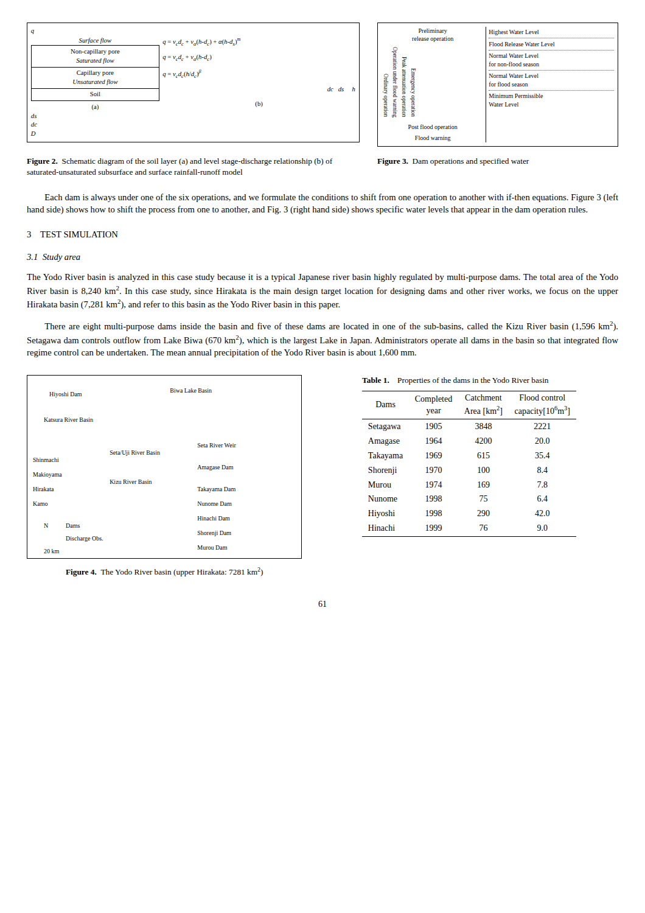q
Surface flow
Non-capillary pore
Saturated flow
Capillary pore
Unsaturated flow
Soil
(a)
q = vcdc + va(h-dc) + α(h-ds)m
q = vcdc + va(h-dc)
q = vcdc(h/dc)β
dc ds h
(b)
ds dc D
Preliminary
release operation
Ordinary operation Operation under flood warning Peak attenuation operation Emergency operation
Post flood operation
Flood warning
Highest Water Level
Flood Release Water Level
Normal Water Level
for non-flood season
Normal Water Level
for flood season
Minimum Permissible
Water Level
Figure 2. Schematic diagram of the soil layer (a) and level stage-discharge relationship (b) of saturated-unsaturated subsurface and surface rainfall-runoff model
Figure 3. Dam operations and specified water
Each dam is always under one of the six operations, and we formulate the conditions to shift from one operation to another with if-then equations. Figure 3 (left hand side) shows how to shift the process from one to another, and Fig. 3 (right hand side) shows specific water levels that appear in the dam operation rules.
3 TEST SIMULATION
3.1 Study area
The Yodo River basin is analyzed in this case study because it is a typical Japanese river basin highly regulated by multi-purpose dams. The total area of the Yodo River basin is 8,240 km2. In this case study, since Hirakata is the main design target location for designing dams and other river works, we focus on the upper Hirakata basin (7,281 km2), and refer to this basin as the Yodo River basin in this paper.
There are eight multi-purpose dams inside the basin and five of these dams are located in one of the sub-basins, called the Kizu River basin (1,596 km2). Setagawa dam controls outflow from Lake Biwa (670 km2), which is the largest Lake in Japan. Administrators operate all dams in the basin so that integrated flow regime control can be undertaken. The mean annual precipitation of the Yodo River basin is about 1,600 mm.
Hiyoshi Dam Biwa Lake Basin Katsura River Basin Shinmachi Makioyama Hirakata Kamo Seta/Uji River Basin Seta River Weir Amagase Dam Kizu River Basin Takayama Dam Nunome Dam Hinachi Dam Shorenji Dam Murou Dam N Dams Discharge Obs. 20 km
Figure 4. The Yodo River basin (upper Hirakata: 7281 km2)
Table 1. Properties of the dams in the Yodo River basin
| Dams | Completed year | Catchment Area [km 2 ] | Flood control capacity[10 6 m 3 ] |
| --- | --- | --- | --- |
| Setagawa | 1905 | 3848 | 2221 |
| Amagase | 1964 | 4200 | 20.0 |
| Takayama | 1969 | 615 | 35.4 |
| Shorenji | 1970 | 100 | 8.4 |
| Murou | 1974 | 169 | 7.8 |
| Nunome | 1998 | 75 | 6.4 |
| Hiyoshi | 1998 | 290 | 42.0 |
| Hinachi | 1999 | 76 | 9.0 |
61